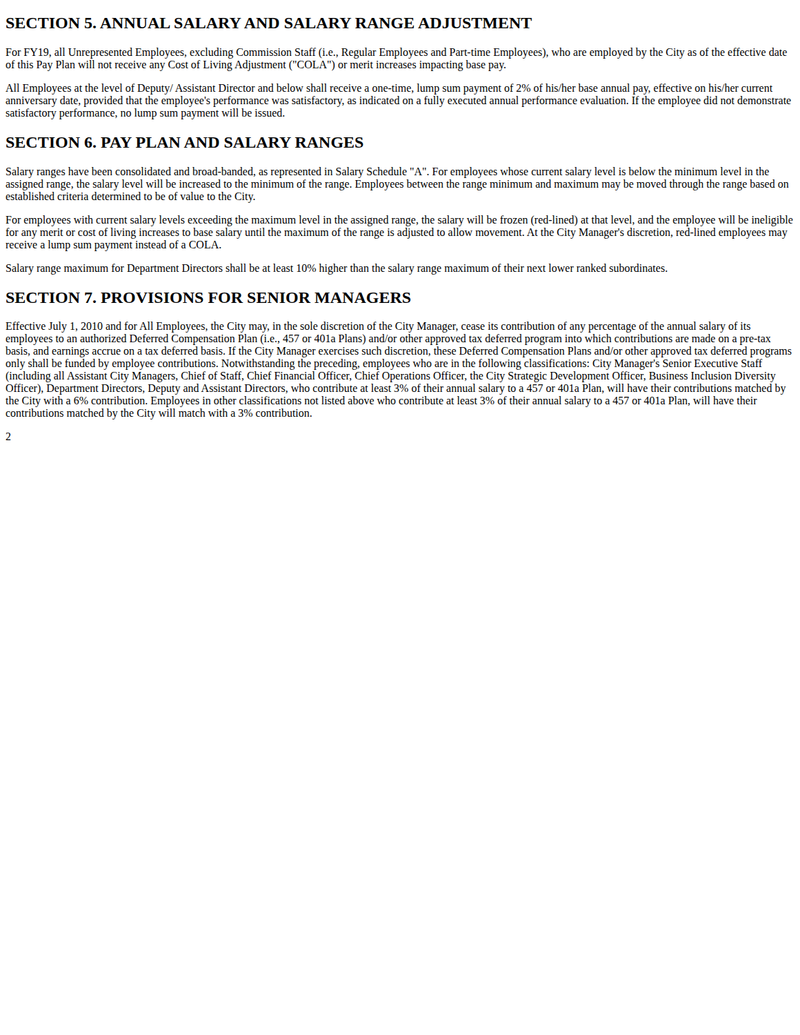SECTION 5. ANNUAL SALARY AND SALARY RANGE ADJUSTMENT
For FY19, all Unrepresented Employees, excluding Commission Staff (i.e., Regular Employees and Part-time Employees), who are employed by the City as of the effective date of this Pay Plan will not receive any Cost of Living Adjustment ("COLA") or merit increases impacting base pay.
All Employees at the level of Deputy/ Assistant Director and below shall receive a one-time, lump sum payment of 2% of his/her base annual pay, effective on his/her current anniversary date, provided that the employee's performance was satisfactory, as indicated on a fully executed annual performance evaluation. If the employee did not demonstrate satisfactory performance, no lump sum payment will be issued.
SECTION 6. PAY PLAN AND SALARY RANGES
Salary ranges have been consolidated and broad-banded, as represented in Salary Schedule "A". For employees whose current salary level is below the minimum level in the assigned range, the salary level will be increased to the minimum of the range. Employees between the range minimum and maximum may be moved through the range based on established criteria determined to be of value to the City.
For employees with current salary levels exceeding the maximum level in the assigned range, the salary will be frozen (red-lined) at that level, and the employee will be ineligible for any merit or cost of living increases to base salary until the maximum of the range is adjusted to allow movement. At the City Manager's discretion, red-lined employees may receive a lump sum payment instead of a COLA.
Salary range maximum for Department Directors shall be at least 10% higher than the salary range maximum of their next lower ranked subordinates.
SECTION 7. PROVISIONS FOR SENIOR MANAGERS
Effective July 1, 2010 and for All Employees, the City may, in the sole discretion of the City Manager, cease its contribution of any percentage of the annual salary of its employees to an authorized Deferred Compensation Plan (i.e., 457 or 401a Plans) and/or other approved tax deferred program into which contributions are made on a pre-tax basis, and earnings accrue on a tax deferred basis. If the City Manager exercises such discretion, these Deferred Compensation Plans and/or other approved tax deferred programs only shall be funded by employee contributions. Notwithstanding the preceding, employees who are in the following classifications: City Manager's Senior Executive Staff (including all Assistant City Managers, Chief of Staff, Chief Financial Officer, Chief Operations Officer, the City Strategic Development Officer, Business Inclusion Diversity Officer), Department Directors, Deputy and Assistant Directors, who contribute at least 3% of their annual salary to a 457 or 401a Plan, will have their contributions matched by the City with a 6% contribution. Employees in other classifications not listed above who contribute at least 3% of their annual salary to a 457 or 401a Plan, will have their contributions matched by the City will match with a 3% contribution.
2